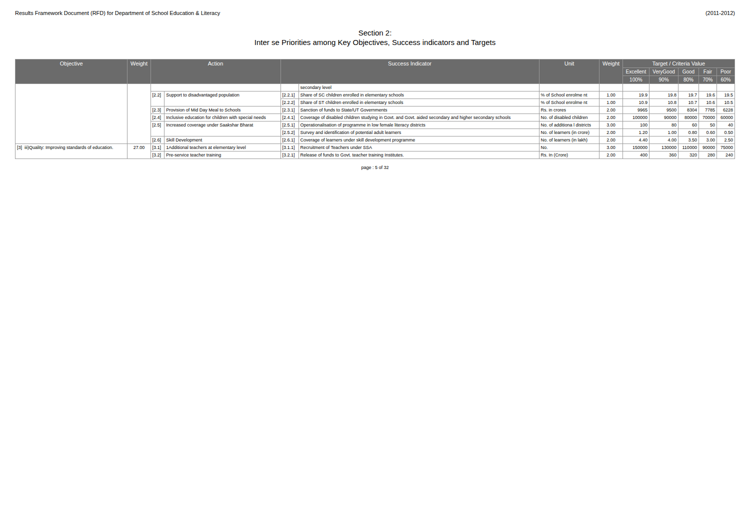Results Framework Document (RFD) for Department of School Education & Literacy
(2011-2012)
Section 2:
Inter se Priorities among Key Objectives, Success indicators and Targets
| Objective | Weight | Action | Success Indicator | Unit | Weight | Target / Criteria Value |
| --- | --- | --- | --- | --- | --- | --- |
| Excellent | VeryGood | Good | Fair | Poor |
| 100% | 90% | 80% | 70% | 60% |
| | | | | secondary level | | | | | | | |
| [2.2] | Support to disadvantaged population | [2.2.1] | Share of SC children enrolled in elementary schools | % of School enrolme nt | 1.00 | 19.9 | 19.8 | 19.7 | 19.6 | 19.5 |
| [2.2.2] | Share of ST children enrolled in elementary schools | % of School enrolme nt | 1.00 | 10.9 | 10.8 | 10.7 | 10.6 | 10.5 |
| [2.3] | Provision of Mid Day Meal to Schools | [2.3.1] | Sanction of funds to State/UT Governments | Rs. in crores | 2.00 | 9965 | 9500 | 8304 | 7785 | 6228 |
| [2.4] | Inclusive education for children with special needs | [2.4.1] | Coverage of disabled children studying in Govt. and Govt. aided secondary and higher secondary schools | No. of disabled children | 2.00 | 100000 | 90000 | 80000 | 70000 | 60000 |
| [2.5] | Increased coverage under Saakshar Bharat | [2.5.1] | Operationalisation of programme in low female literacy districts | No. of additiona l districts | 3.00 | 100 | 80 | 60 | 50 | 40 |
| [2.5.2] | Survey and identification of potential adult learners | No. of learners (in crore) | 2.00 | 1.20 | 1.00 | 0.80 | 0.60 | 0.50 |
| [2.6] | Skill Development | [2.6.1] | Coverage of learners under skill development programme | No. of learners (in lakh) | 2.00 | 4.40 | 4.00 | 3.50 | 3.00 | 2.50 |
| [3] iii)Quality: Improving standards of education. | 27.00 | [3.1] | 1Additional teachers at elementary level | [3.1.1] | Recruitment of Teachers under SSA | No. | 3.00 | 150000 | 130000 | 110000 | 90000 | 75000 |
| [3.2] | Pre-service teacher training | [3.2.1] | Release of funds to Govt. teacher training Institutes. | Rs. In (Crore) | 2.00 | 400 | 360 | 320 | 280 | 240 |
page : 5 of 32